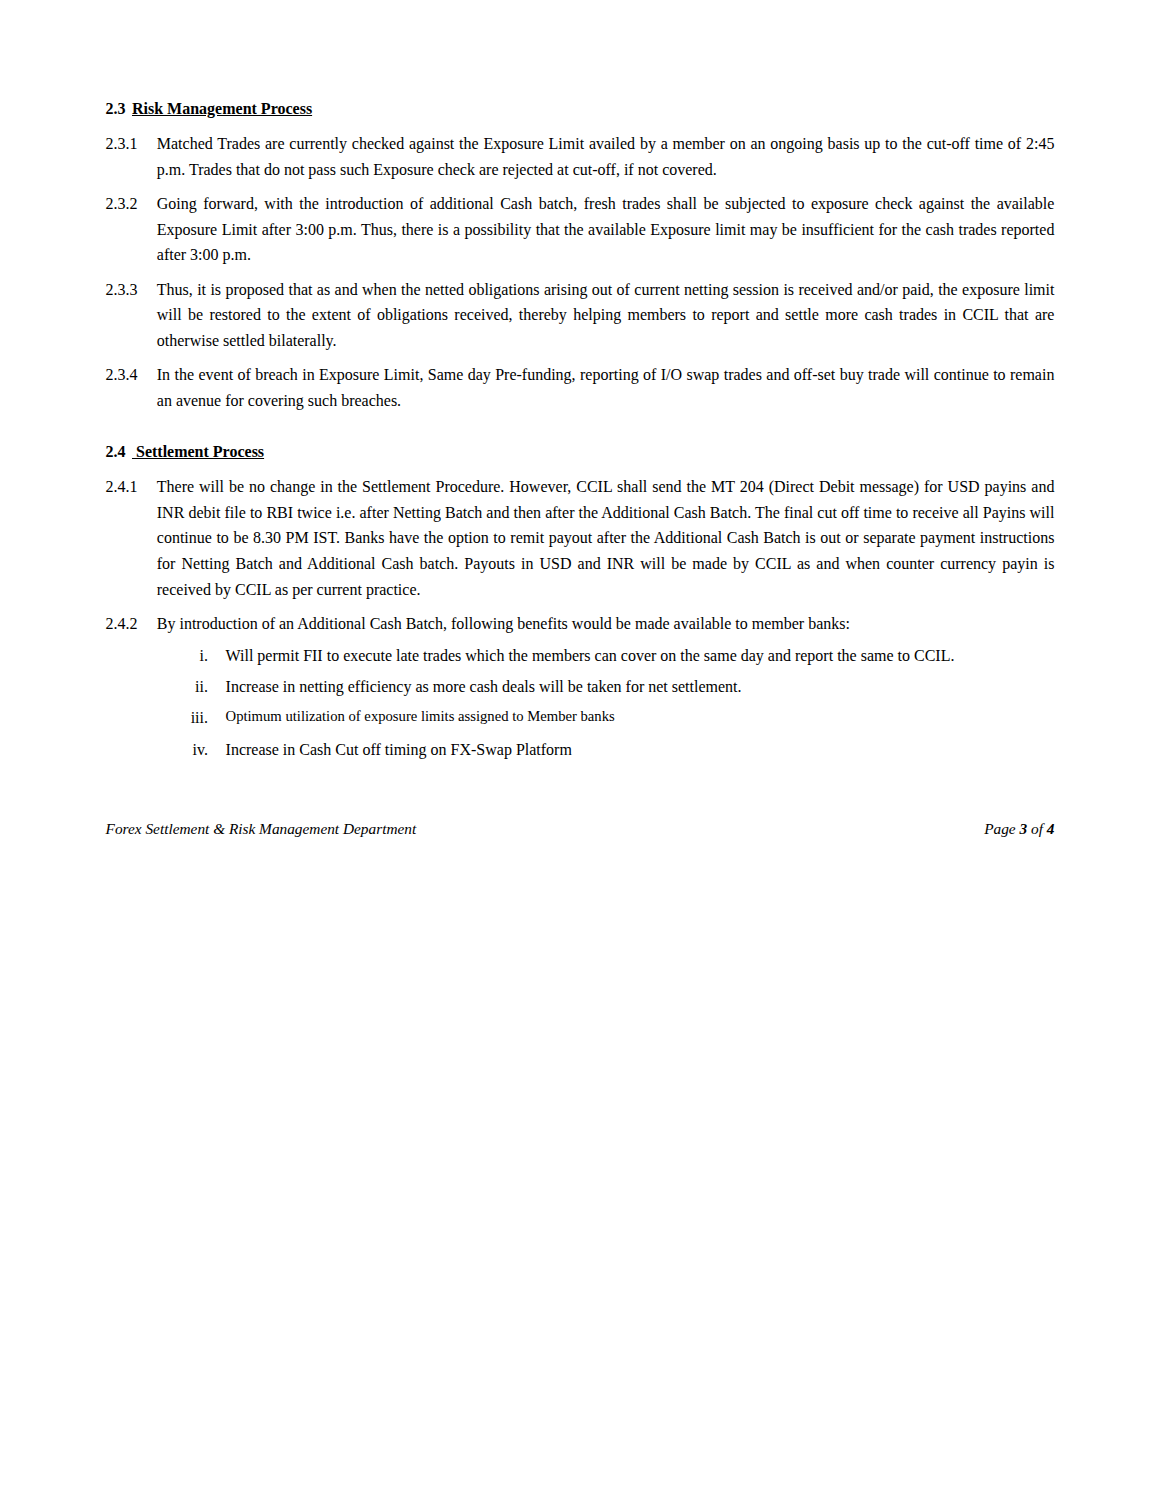2.3 Risk Management Process
2.3.1
Matched Trades are currently checked against the Exposure Limit availed by a member on an ongoing basis up to the cut-off time of 2:45 p.m. Trades that do not pass such Exposure check are rejected at cut-off, if not covered.
2.3.2
Going forward, with the introduction of additional Cash batch, fresh trades shall be subjected to exposure check against the available Exposure Limit after 3:00 p.m. Thus, there is a possibility that the available Exposure limit may be insufficient for the cash trades reported after 3:00 p.m.
2.3.3
Thus, it is proposed that as and when the netted obligations arising out of current netting session is received and/or paid, the exposure limit will be restored to the extent of obligations received, thereby helping members to report and settle more cash trades in CCIL that are otherwise settled bilaterally.
2.3.4
In the event of breach in Exposure Limit, Same day Pre-funding, reporting of I/O swap trades and off-set buy trade will continue to remain an avenue for covering such breaches.
2.4 Settlement Process
2.4.1
There will be no change in the Settlement Procedure. However, CCIL shall send the MT 204 (Direct Debit message) for USD payins and INR debit file to RBI twice i.e. after Netting Batch and then after the Additional Cash Batch. The final cut off time to receive all Payins will continue to be 8.30 PM IST. Banks have the option to remit payout after the Additional Cash Batch is out or separate payment instructions for Netting Batch and Additional Cash batch. Payouts in USD and INR will be made by CCIL as and when counter currency payin is received by CCIL as per current practice.
2.4.2
By introduction of an Additional Cash Batch, following benefits would be made available to member banks:
i. Will permit FII to execute late trades which the members can cover on the same day and report the same to CCIL.
ii. Increase in netting efficiency as more cash deals will be taken for net settlement.
iii. Optimum utilization of exposure limits assigned to Member banks
iv. Increase in Cash Cut off timing on FX-Swap Platform
Forex Settlement & Risk Management Department
Page 3 of 4